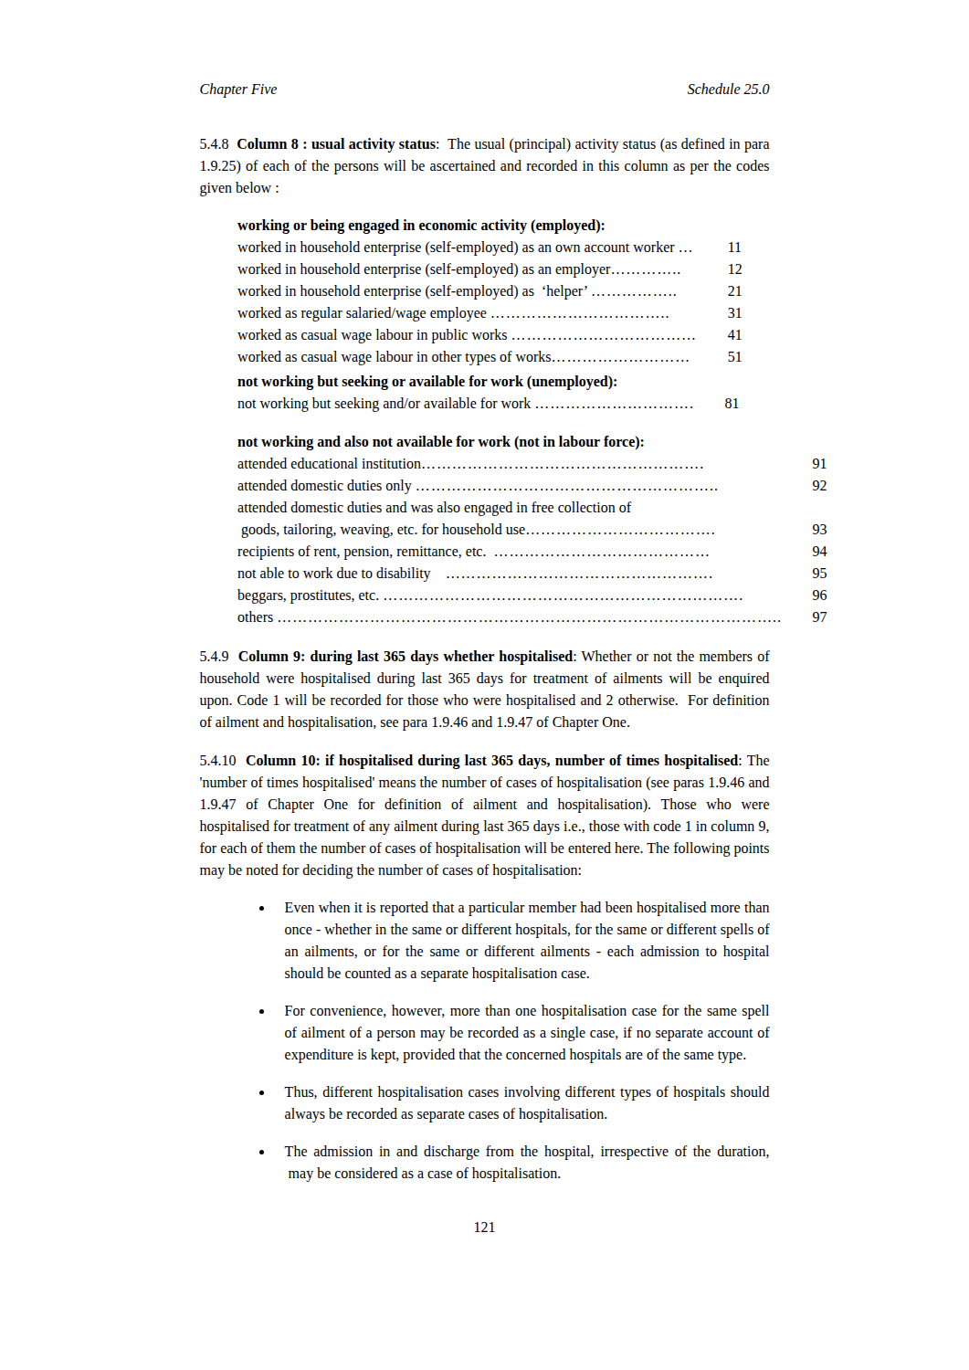Chapter Five
Schedule 25.0
5.4.8 Column 8 : usual activity status: The usual (principal) activity status (as defined in para 1.9.25) of each of the persons will be ascertained and recorded in this column as per the codes given below :
working or being engaged in economic activity (employed):
| worked in household enterprise (self-employed) as an own account worker … | 11 |
| worked in household enterprise (self-employed) as an employer ………….. | 12 |
| worked in household enterprise (self-employed) as ‘helper’ …………….. | 21 |
| worked as regular salaried/wage employee …………………………….. | 31 |
| worked as casual wage labour in public works ……………………………… | 41 |
| worked as casual wage labour in other types of works ……………………… | 51 |
not working but seeking or available for work (unemployed):
| not working but seeking and/or available for work …………………………. | 81 |
not working and also not available for work (not in labour force):
| attended educational institution ………………………………………………. | 91 |
| attended domestic duties only ………………………………………………….. | 92 |
| attended domestic duties and was also engaged in free collection of | |
| goods, tailoring, weaving, etc. for household use ………………………………. | 93 |
| recipients of rent, pension, remittance, etc. …………………………………… | 94 |
| not able to work due to disability ……………………………………………. | 95 |
| beggars, prostitutes, etc. ……………………………………………………………. | 96 |
| others …………………………………………………………………………………….. | 97 |
5.4.9 Column 9: during last 365 days whether hospitalised: Whether or not the members of household were hospitalised during last 365 days for treatment of ailments will be enquired upon. Code 1 will be recorded for those who were hospitalised and 2 otherwise. For definition of ailment and hospitalisation, see para 1.9.46 and 1.9.47 of Chapter One.
5.4.10 Column 10: if hospitalised during last 365 days, number of times hospitalised: The 'number of times hospitalised' means the number of cases of hospitalisation (see paras 1.9.46 and 1.9.47 of Chapter One for definition of ailment and hospitalisation). Those who were hospitalised for treatment of any ailment during last 365 days i.e., those with code 1 in column 9, for each of them the number of cases of hospitalisation will be entered here. The following points may be noted for deciding the number of cases of hospitalisation:
Even when it is reported that a particular member had been hospitalised more than once - whether in the same or different hospitals, for the same or different spells of an ailments, or for the same or different ailments - each admission to hospital should be counted as a separate hospitalisation case.
For convenience, however, more than one hospitalisation case for the same spell of ailment of a person may be recorded as a single case, if no separate account of expenditure is kept, provided that the concerned hospitals are of the same type.
Thus, different hospitalisation cases involving different types of hospitals should always be recorded as separate cases of hospitalisation.
The admission in and discharge from the hospital, irrespective of the duration, may be considered as a case of hospitalisation.
121